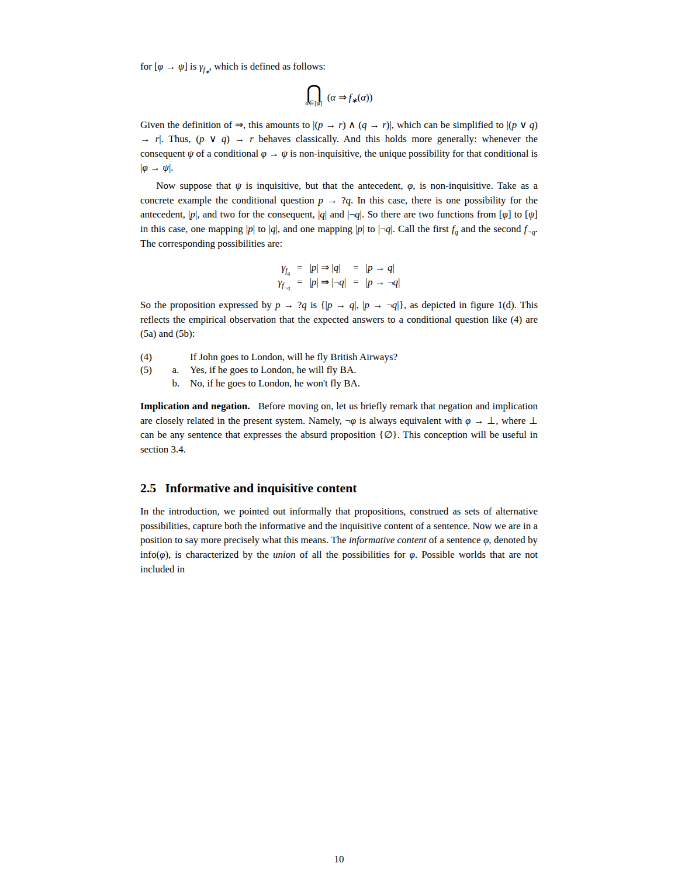for [φ → ψ] is γf∗, which is defined as follows:
⋂α∈[φ] (α ⇒ f∗(α))
Given the definition of ⇒, this amounts to |(p → r) ∧ (q → r)|, which can be simplified to |(p ∨ q) → r|. Thus, (p ∨ q) → r behaves classically. And this holds more generally: whenever the consequent ψ of a conditional φ → ψ is non-inquisitive, the unique possibility for that conditional is |φ → ψ|.
Now suppose that ψ is inquisitive, but that the antecedent, φ, is non-inquisitive. Take as a concrete example the conditional question p → ?q. In this case, there is one possibility for the antecedent, |p|, and two for the consequent, |q| and |¬q|. So there are two functions from [φ] to [ψ] in this case, one mapping |p| to |q|, and one mapping |p| to |¬q|. Call the first fq and the second f¬q. The corresponding possibilities are:
| γ f q | = | / p / ⇒ / q / | = | / p → q / |
| γ f ¬q | = | / p / ⇒ /¬ q / | = | / p → ¬ q / |
So the proposition expressed by p → ?q is {|p → q|, |p → ¬q|}, as depicted in figure 1(d). This reflects the empirical observation that the expected answers to a conditional question like (4) are (5a) and (5b):
(4)
If John goes to London, will he fly British Airways?
(5)
a.
Yes, if he goes to London, he will fly BA.
b.
No, if he goes to London, he won't fly BA.
Implication and negation. Before moving on, let us briefly remark that negation and implication are closely related in the present system. Namely, ¬φ is always equivalent with φ → ⊥, where ⊥ can be any sentence that expresses the absurd proposition {∅}. This conception will be useful in section 3.4.
2.5 Informative and inquisitive content
In the introduction, we pointed out informally that propositions, construed as sets of alternative possibilities, capture both the informative and the inquisitive content of a sentence. Now we are in a position to say more precisely what this means. The informative content of a sentence φ, denoted by info(φ), is characterized by the union of all the possibilities for φ. Possible worlds that are not included in
10